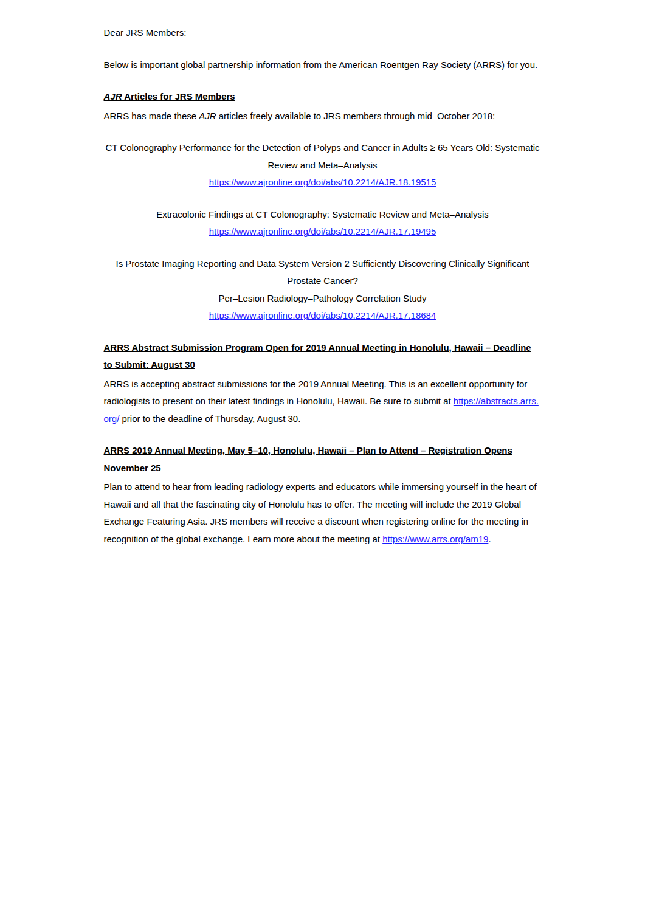Dear JRS Members:
Below is important global partnership information from the American Roentgen Ray Society (ARRS) for you.
AJR Articles for JRS Members
ARRS has made these AJR articles freely available to JRS members through mid–October 2018:
CT Colonography Performance for the Detection of Polyps and Cancer in Adults ≥ 65 Years Old: Systematic Review and Meta–Analysis https://www.ajronline.org/doi/abs/10.2214/AJR.18.19515
Extracolonic Findings at CT Colonography: Systematic Review and Meta–Analysis https://www.ajronline.org/doi/abs/10.2214/AJR.17.19495
Is Prostate Imaging Reporting and Data System Version 2 Sufficiently Discovering Clinically Significant Prostate Cancer? Per–Lesion Radiology–Pathology Correlation Study https://www.ajronline.org/doi/abs/10.2214/AJR.17.18684
ARRS Abstract Submission Program Open for 2019 Annual Meeting in Honolulu, Hawaii – Deadline to Submit: August 30
ARRS is accepting abstract submissions for the 2019 Annual Meeting. This is an excellent opportunity for radiologists to present on their latest findings in Honolulu, Hawaii. Be sure to submit at https://abstracts.arrs.org/ prior to the deadline of Thursday, August 30.
ARRS 2019 Annual Meeting, May 5–10, Honolulu, Hawaii – Plan to Attend – Registration Opens November 25
Plan to attend to hear from leading radiology experts and educators while immersing yourself in the heart of Hawaii and all that the fascinating city of Honolulu has to offer. The meeting will include the 2019 Global Exchange Featuring Asia. JRS members will receive a discount when registering online for the meeting in recognition of the global exchange. Learn more about the meeting at https://www.arrs.org/am19.